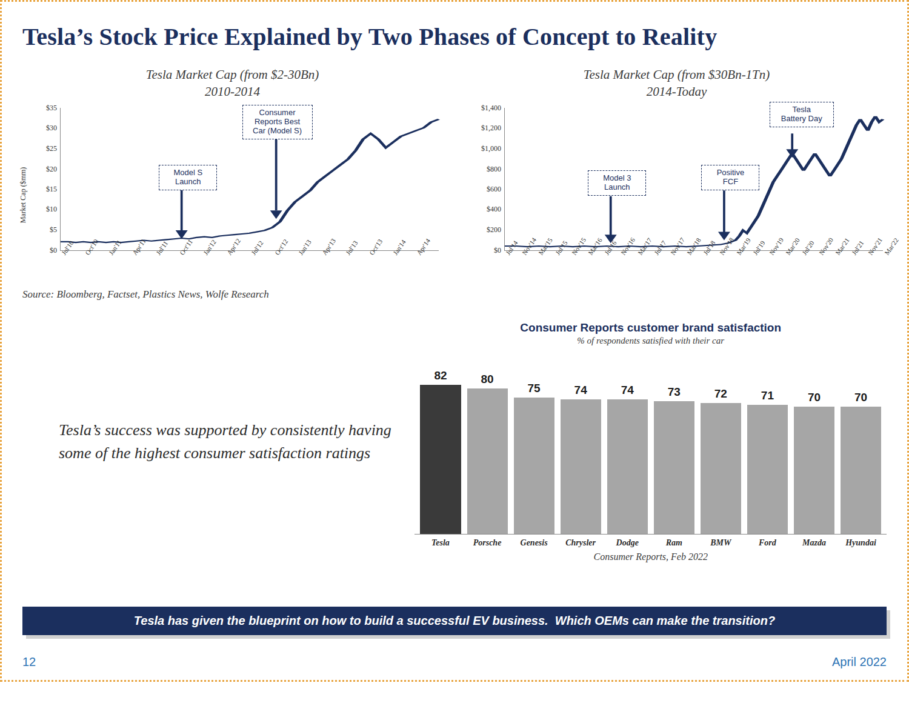Tesla’s Stock Price Explained by Two Phases of Concept to Reality
Tesla Market Cap (from $2-30Bn)
2010-2014
Market Cap ($mm)
$35 $30 $25 $20 $15 $10 $5 $0
Model S
Launch
Consumer
Reports Best
Car (Model S)
Jul'10 Oct'10 Jan'11 Apr'11 Jul'11 Oct'11 Jan'12 Apr'12 Jul'12 Oct'12 Jan'13 Apr'13 Jul'13 Oct'13 Jan'14 Apr'14
Source: Bloomberg, Factset, Plastics News, Wolfe Research
Tesla Market Cap (from $30Bn-1Tn)
2014-Today
$1,400 $1,200 $1,000 $800 $600 $400 $200 $0
Model 3
Launch
Positive
FCF
Tesla
Battery Day
Jul'14 Nov'14 Mar'15 Jul'15 Nov'15 Mar'16 Jul'16 Nov'16 Mar'17 Jul'17 Nov'17 Mar'18 Jul'18 Nov'18 Mar'19 Jul'19 Nov'19 Mar'20 Jul'20 Nov'20 Mar'21 Jul'21 Nov'21 Mar'22
Tesla’s success was supported by consistently having some of the highest consumer satisfaction ratings
Consumer Reports customer brand satisfaction
% of respondents satisfied with their car
82
80
75
74
74
73
72
71
70
70
Tesla Porsche Genesis Chrysler Dodge Ram BMW Ford Mazda Hyundai
Consumer Reports, Feb 2022
Tesla has given the blueprint on how to build a successful EV business. Which OEMs can make the transition?
12 April 2022